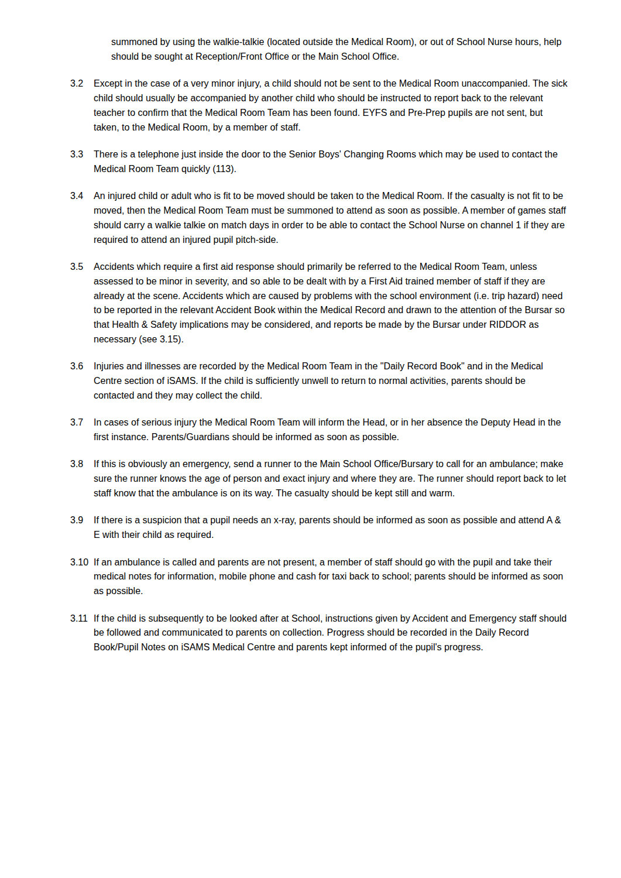summoned by using the walkie-talkie (located outside the Medical Room), or out of School Nurse hours, help should be sought at Reception/Front Office or the Main School Office.
3.2
Except in the case of a very minor injury, a child should not be sent to the Medical Room unaccompanied. The sick child should usually be accompanied by another child who should be instructed to report back to the relevant teacher to confirm that the Medical Room Team has been found. EYFS and Pre-Prep pupils are not sent, but taken, to the Medical Room, by a member of staff.
3.3
There is a telephone just inside the door to the Senior Boys' Changing Rooms which may be used to contact the Medical Room Team quickly (113).
3.4
An injured child or adult who is fit to be moved should be taken to the Medical Room. If the casualty is not fit to be moved, then the Medical Room Team must be summoned to attend as soon as possible. A member of games staff should carry a walkie talkie on match days in order to be able to contact the School Nurse on channel 1 if they are required to attend an injured pupil pitch-side.
3.5
Accidents which require a first aid response should primarily be referred to the Medical Room Team, unless assessed to be minor in severity, and so able to be dealt with by a First Aid trained member of staff if they are already at the scene. Accidents which are caused by problems with the school environment (i.e. trip hazard) need to be reported in the relevant Accident Book within the Medical Record and drawn to the attention of the Bursar so that Health & Safety implications may be considered, and reports be made by the Bursar under RIDDOR as necessary (see 3.15).
3.6
Injuries and illnesses are recorded by the Medical Room Team in the "Daily Record Book" and in the Medical Centre section of iSAMS. If the child is sufficiently unwell to return to normal activities, parents should be contacted and they may collect the child.
3.7
In cases of serious injury the Medical Room Team will inform the Head, or in her absence the Deputy Head in the first instance. Parents/Guardians should be informed as soon as possible.
3.8
If this is obviously an emergency, send a runner to the Main School Office/Bursary to call for an ambulance; make sure the runner knows the age of person and exact injury and where they are. The runner should report back to let staff know that the ambulance is on its way. The casualty should be kept still and warm.
3.9
If there is a suspicion that a pupil needs an x-ray, parents should be informed as soon as possible and attend A & E with their child as required.
3.10
If an ambulance is called and parents are not present, a member of staff should go with the pupil and take their medical notes for information, mobile phone and cash for taxi back to school; parents should be informed as soon as possible.
3.11
If the child is subsequently to be looked after at School, instructions given by Accident and Emergency staff should be followed and communicated to parents on collection. Progress should be recorded in the Daily Record Book/Pupil Notes on iSAMS Medical Centre and parents kept informed of the pupil's progress.